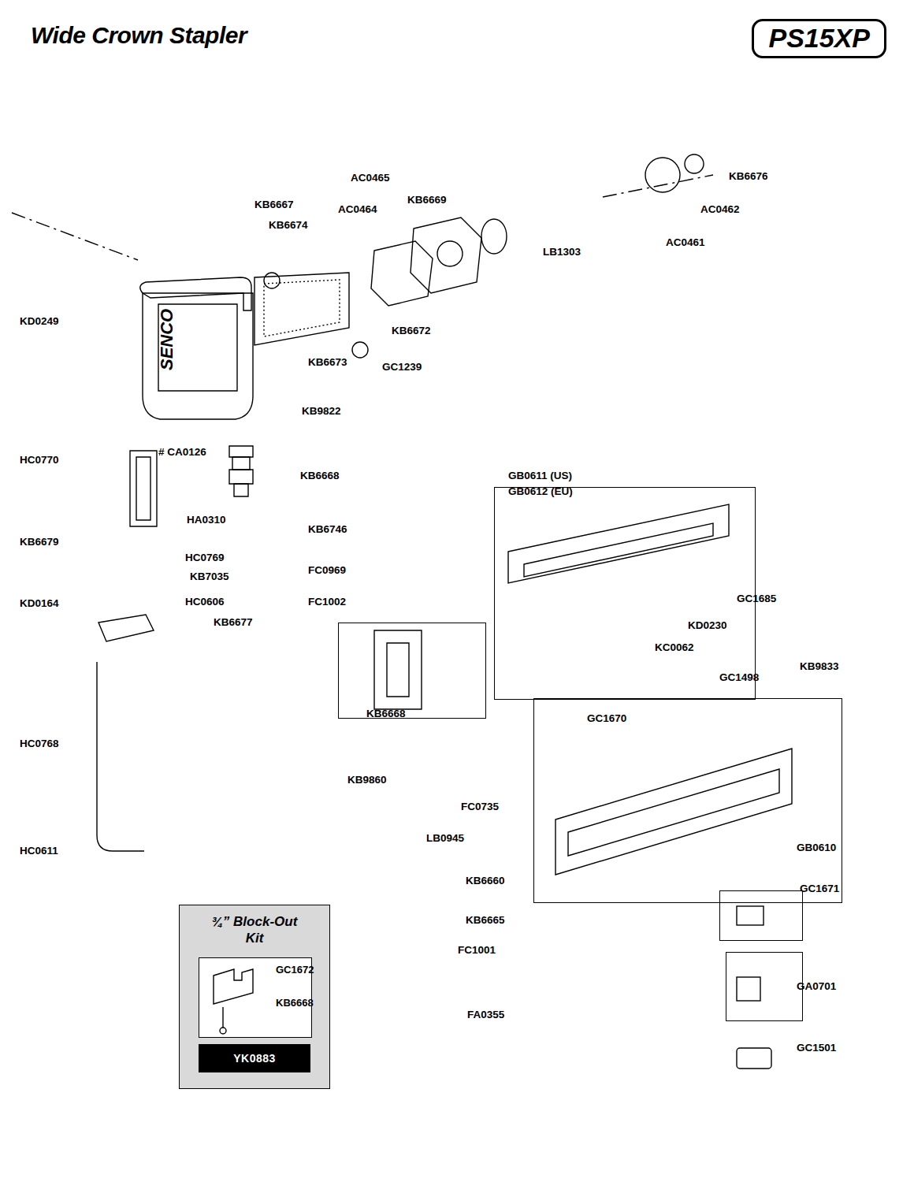Wide Crown Stapler
PS15XP
SENCO
AC0465
KB6669
AC0464
KB6667
KB6674
LB1303
KB6676
AC0462
AC0461
KD0249
KB6672
KB6673
GC1239
KB9822
# CA0126
HC0770
KB6668
GB0611 (US)
GB0612 (EU)
HA0310
KB6746
KB6679
HC0769
FC0969
KB7035
KD0164
HC0606
FC1002
KB6677
GC1685
KD0230
KC0062
GC1498
KB9833
KB6668
GC1670
HC0768
KB9860
FC0735
HC0611
LB0945
KB6660
GB0610
KB6665
GC1671
FC1001
GA0701
FA0355
GC1501
¾” Block-Out
Kit
GC1672
KB6668
YK0883